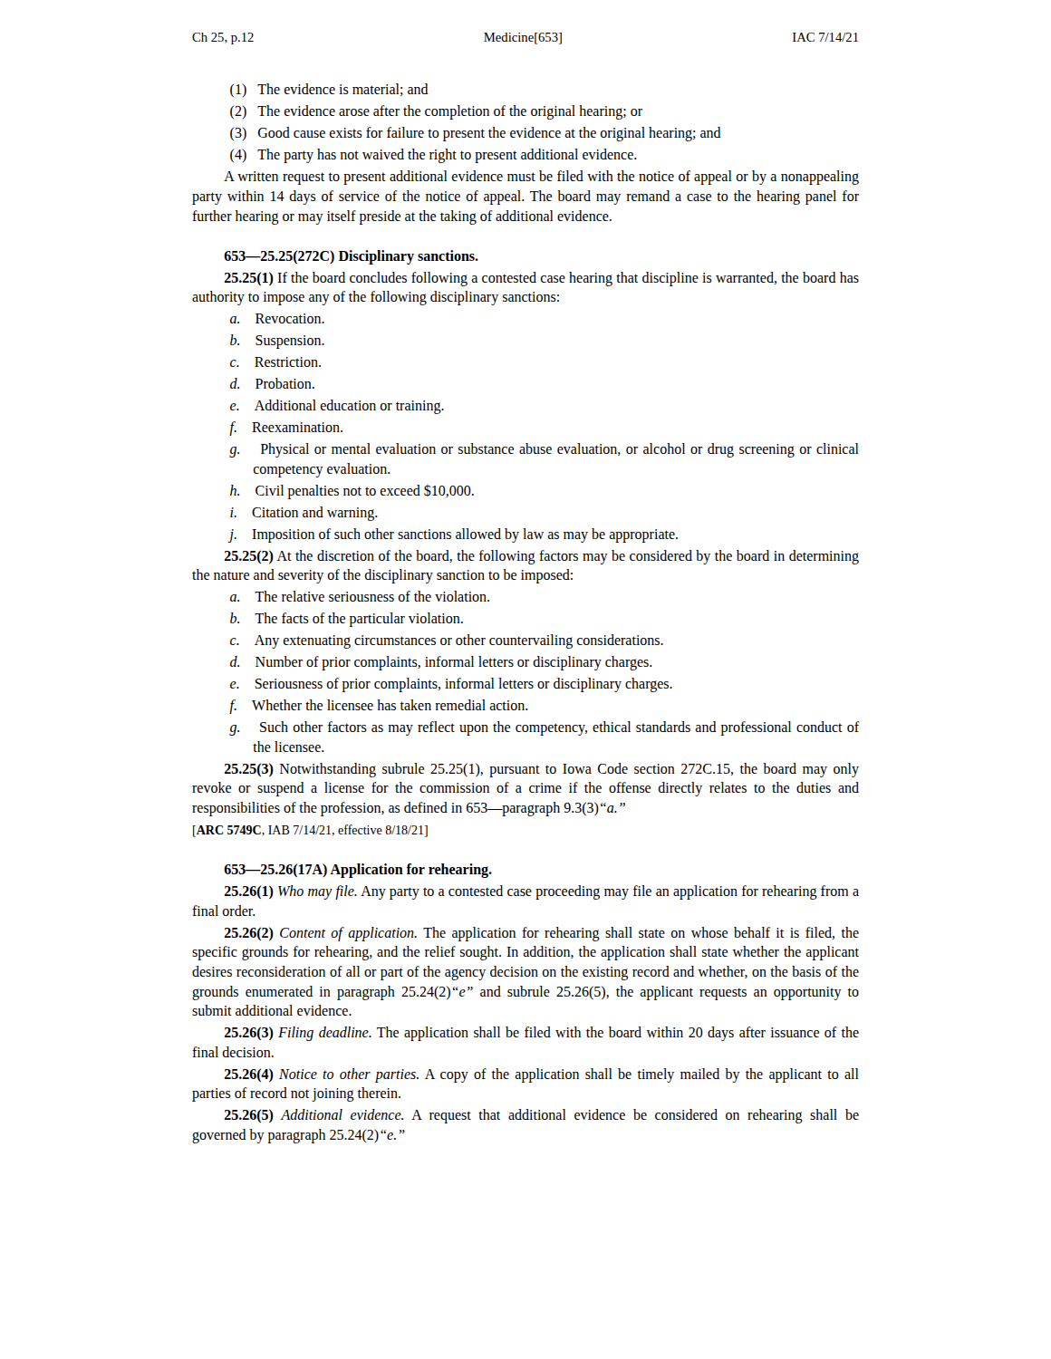Ch 25, p.12 Medicine[653] IAC 7/14/21
(1) The evidence is material; and
(2) The evidence arose after the completion of the original hearing; or
(3) Good cause exists for failure to present the evidence at the original hearing; and
(4) The party has not waived the right to present additional evidence.
A written request to present additional evidence must be filed with the notice of appeal or by a nonappealing party within 14 days of service of the notice of appeal. The board may remand a case to the hearing panel for further hearing or may itself preside at the taking of additional evidence.
653—25.25(272C) Disciplinary sanctions.
25.25(1) If the board concludes following a contested case hearing that discipline is warranted, the board has authority to impose any of the following disciplinary sanctions:
a. Revocation.
b. Suspension.
c. Restriction.
d. Probation.
e. Additional education or training.
f. Reexamination.
g. Physical or mental evaluation or substance abuse evaluation, or alcohol or drug screening or clinical competency evaluation.
h. Civil penalties not to exceed $10,000.
i. Citation and warning.
j. Imposition of such other sanctions allowed by law as may be appropriate.
25.25(2) At the discretion of the board, the following factors may be considered by the board in determining the nature and severity of the disciplinary sanction to be imposed:
a. The relative seriousness of the violation.
b. The facts of the particular violation.
c. Any extenuating circumstances or other countervailing considerations.
d. Number of prior complaints, informal letters or disciplinary charges.
e. Seriousness of prior complaints, informal letters or disciplinary charges.
f. Whether the licensee has taken remedial action.
g. Such other factors as may reflect upon the competency, ethical standards and professional conduct of the licensee.
25.25(3) Notwithstanding subrule 25.25(1), pursuant to Iowa Code section 272C.15, the board may only revoke or suspend a license for the commission of a crime if the offense directly relates to the duties and responsibilities of the profession, as defined in 653—paragraph 9.3(3)“a.”
[ARC 5749C, IAB 7/14/21, effective 8/18/21]
653—25.26(17A) Application for rehearing.
25.26(1) Who may file. Any party to a contested case proceeding may file an application for rehearing from a final order.
25.26(2) Content of application. The application for rehearing shall state on whose behalf it is filed, the specific grounds for rehearing, and the relief sought. In addition, the application shall state whether the applicant desires reconsideration of all or part of the agency decision on the existing record and whether, on the basis of the grounds enumerated in paragraph 25.24(2)“e” and subrule 25.26(5), the applicant requests an opportunity to submit additional evidence.
25.26(3) Filing deadline. The application shall be filed with the board within 20 days after issuance of the final decision.
25.26(4) Notice to other parties. A copy of the application shall be timely mailed by the applicant to all parties of record not joining therein.
25.26(5) Additional evidence. A request that additional evidence be considered on rehearing shall be governed by paragraph 25.24(2)“e.”